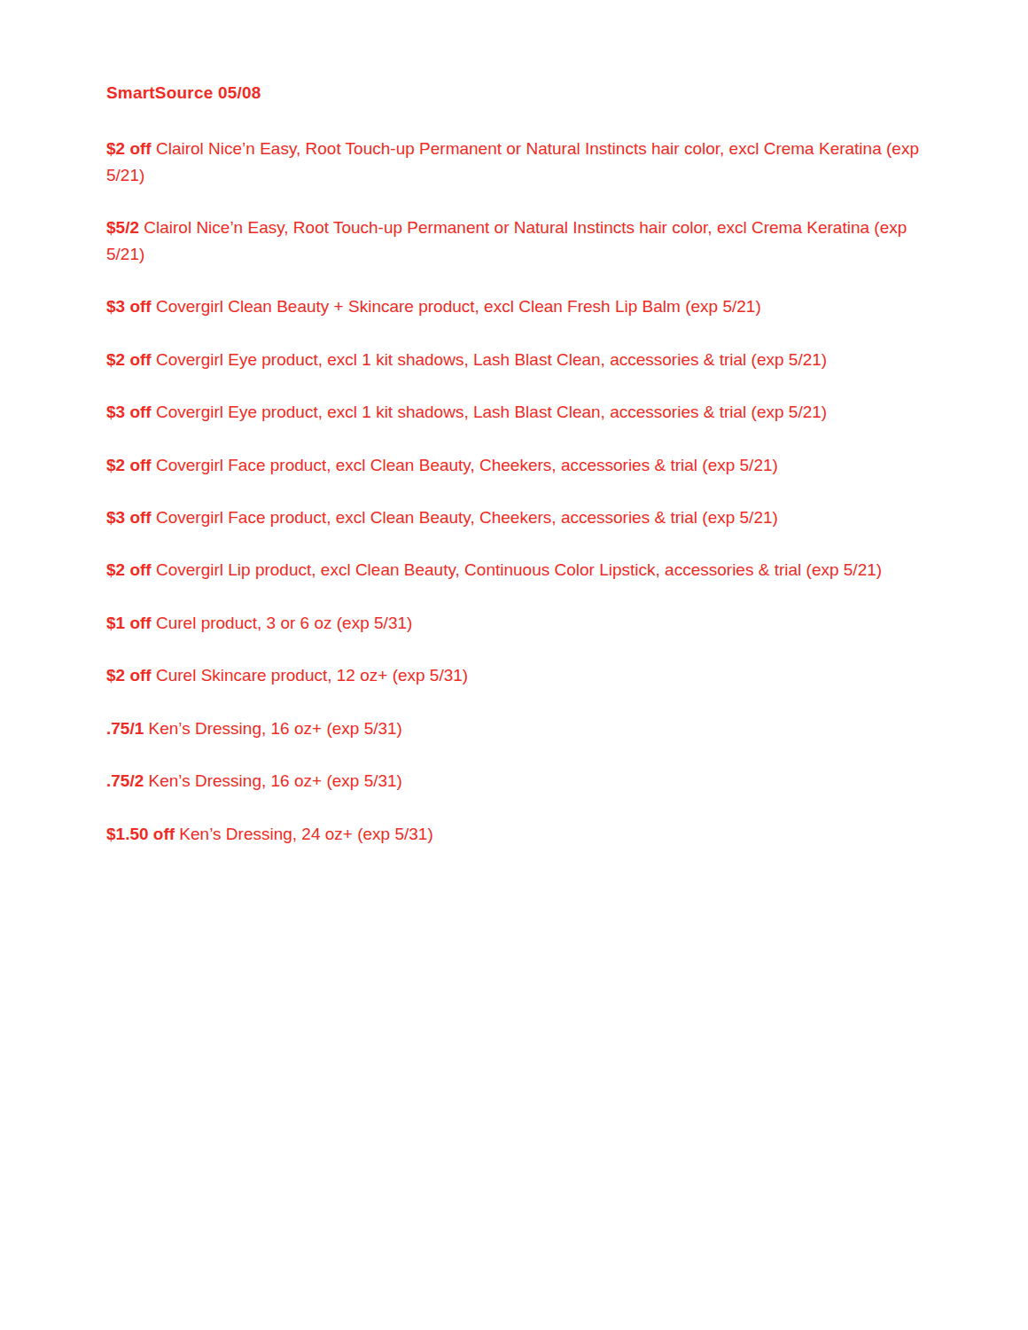SmartSource 05/08
$2 off Clairol Nice’n Easy, Root Touch-up Permanent or Natural Instincts hair color, excl Crema Keratina (exp 5/21)
$5/2 Clairol Nice’n Easy, Root Touch-up Permanent or Natural Instincts hair color, excl Crema Keratina (exp 5/21)
$3 off Covergirl Clean Beauty + Skincare product, excl Clean Fresh Lip Balm (exp 5/21)
$2 off Covergirl Eye product, excl 1 kit shadows, Lash Blast Clean, accessories & trial (exp 5/21)
$3 off Covergirl Eye product, excl 1 kit shadows, Lash Blast Clean, accessories & trial (exp 5/21)
$2 off Covergirl Face product, excl Clean Beauty, Cheekers, accessories & trial (exp 5/21)
$3 off Covergirl Face product, excl Clean Beauty, Cheekers, accessories & trial (exp 5/21)
$2 off Covergirl Lip product, excl Clean Beauty, Continuous Color Lipstick, accessories & trial (exp 5/21)
$1 off Curel product, 3 or 6 oz (exp 5/31)
$2 off Curel Skincare product, 12 oz+ (exp 5/31)
.75/1 Ken’s Dressing, 16 oz+ (exp 5/31)
.75/2 Ken’s Dressing, 16 oz+ (exp 5/31)
$1.50 off Ken’s Dressing, 24 oz+ (exp 5/31)